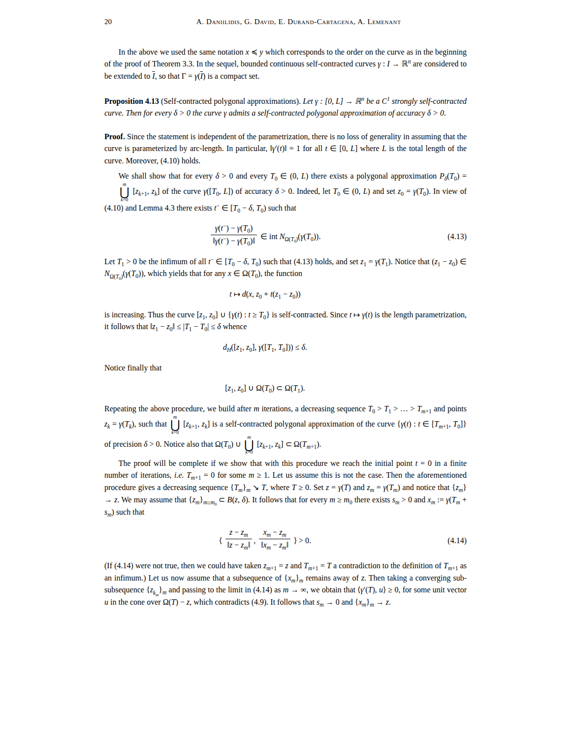20 A. Daniilidis, G. David, E. Durand-Cartagena, A. Lemenant
In the above we used the same notation x ≼ y which corresponds to the order on the curve as in the beginning of the proof of Theorem 3.3. In the sequel, bounded continuous self-contracted curves γ : I → ℝn are considered to be extended to I, so that Γ = γ(I) is a compact set.
Proposition 4.13 (Self-contracted polygonal approximations). Let γ : [0, L] → ℝn be a C1 strongly self-contracted curve. Then for every δ > 0 the curve γ admits a self-contracted polygonal approximation of accuracy δ > 0.
Proof. Since the statement is independent of the parametrization, there is no loss of generality in assuming that the curve is parameterized by arc-length. In particular, ‖γ′(t)‖ = 1 for all t ∈ [0, L] where L is the total length of the curve. Moreover, (4.10) holds.
We shall show that for every δ > 0 and every T0 ∈ (0, L) there exists a polygonal approximation Pδ(T0) = m⋃k=0 [zk+1, zk] of the curve γ([T0, L]) of accuracy δ > 0. Indeed, let T0 ∈ (0, L) and set z0 = γ(T0). In view of (4.10) and Lemma 4.3 there exists t− ∈ [T0 − δ, T0) such that
γ(t−) − γ(T0)‖γ(t−) − γ(T0)‖ ∈ int NΩ(T0)(γ(T0)). (4.13)
Let T1 > 0 be the infimum of all t− ∈ [T0 − δ, T0) such that (4.13) holds, and set z1 = γ(T1). Notice that (z1 − z0) ∈ NΩ(T0)(γ(T0)), which yields that for any x ∈ Ω(T0), the function
t ↦ d(x, z0 + t(z1 − z0)) (0)
is increasing. Thus the curve [z1, z0] ∪ {γ(t) : t ≥ T0} is self-contracted. Since t ↦ γ(t) is the length parametrization, it follows that ‖z1 − z0‖ ≤ |T1 − T0| ≤ δ whence
dH([z1, z0], γ([T1, T0])) ≤ δ. (0)
Notice finally that
[z1, z0] ∪ Ω(T0) ⊂ Ω(T1). (0)
Repeating the above procedure, we build after m iterations, a decreasing sequence T0 > T1 > … > Tm+1 and points zk = γ(Tk), such that m⋃k=0 [zk+1, zk] is a self-contracted polygonal approximation of the curve {γ(t) : t ∈ [Tm+1, T0]} of precision δ > 0. Notice also that Ω(T0) ∪ m⋃k=0 [zk+1, zk] ⊂ Ω(Tm+1).
The proof will be complete if we show that with this procedure we reach the initial point t = 0 in a finite number of iterations, i.e. Tm+1 = 0 for some m ≥ 1. Let us assume this is not the case. Then the aforementioned procedure gives a decreasing sequence {Tm}m ↘ T, where T ≥ 0. Set z = γ(T) and zm = γ(Tm) and notice that {zm} → z. We may assume that {zm}m≥m0 ⊂ B(z, δ). It follows that for every m ≥ m0 there exists sm > 0 and xm := γ(Tm + sm) such that
⟨ z − zm‖z − zm‖, xm − zm‖xm − zm‖ ⟩ > 0. (4.14)
(If (4.14) were not true, then we could have taken zm+1 = z and Tm+1 = T a contradiction to the definition of Tm+1 as an infimum.) Let us now assume that a subsequence of {xm}m remains away of z. Then taking a converging sub-subsequence {zkm}m and passing to the limit in (4.14) as m → ∞, we obtain that ⟨γ′(T), u⟩ ≥ 0, for some unit vector u in the cone over Ω(T) − z, which contradicts (4.9). It follows that sm → 0 and {xm}m → z.